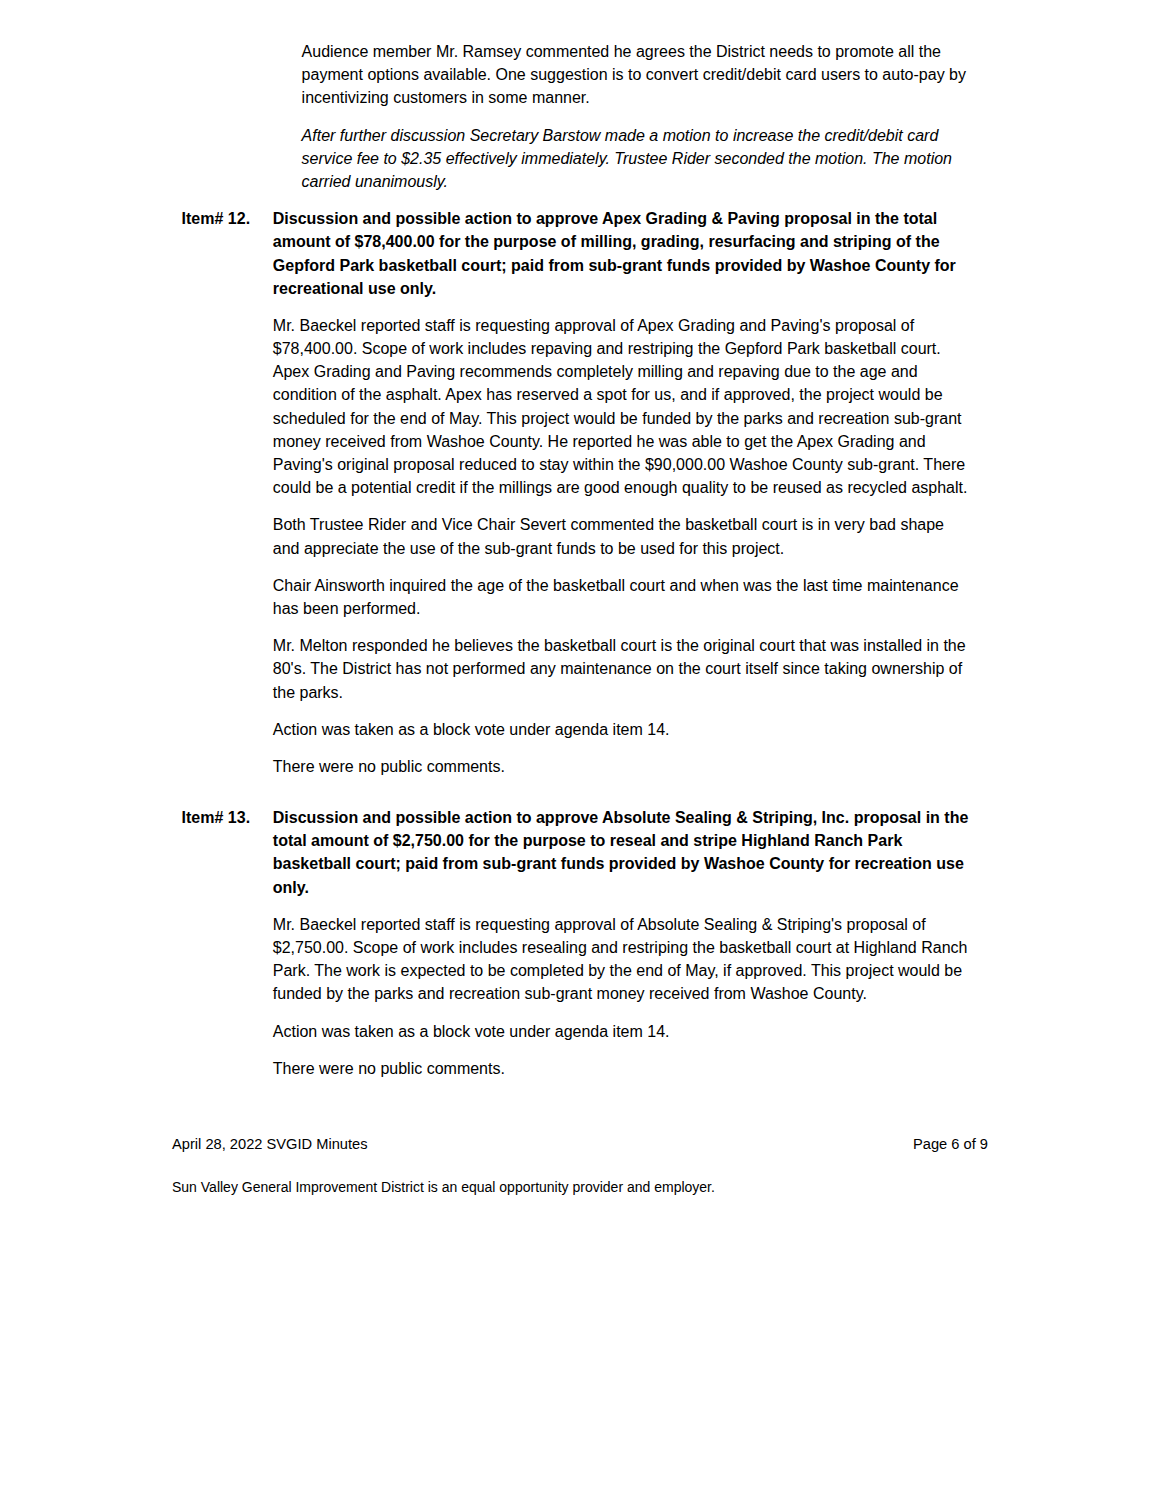Audience member Mr. Ramsey commented he agrees the District needs to promote all the payment options available. One suggestion is to convert credit/debit card users to auto-pay by incentivizing customers in some manner.
After further discussion Secretary Barstow made a motion to increase the credit/debit card service fee to $2.35 effectively immediately. Trustee Rider seconded the motion. The motion carried unanimously.
Item# 12.
Discussion and possible action to approve Apex Grading & Paving proposal in the total amount of $78,400.00 for the purpose of milling, grading, resurfacing and striping of the Gepford Park basketball court; paid from sub-grant funds provided by Washoe County for recreational use only.
Mr. Baeckel reported staff is requesting approval of Apex Grading and Paving's proposal of $78,400.00. Scope of work includes repaving and restriping the Gepford Park basketball court. Apex Grading and Paving recommends completely milling and repaving due to the age and condition of the asphalt. Apex has reserved a spot for us, and if approved, the project would be scheduled for the end of May. This project would be funded by the parks and recreation sub-grant money received from Washoe County. He reported he was able to get the Apex Grading and Paving's original proposal reduced to stay within the $90,000.00 Washoe County sub-grant. There could be a potential credit if the millings are good enough quality to be reused as recycled asphalt.
Both Trustee Rider and Vice Chair Severt commented the basketball court is in very bad shape and appreciate the use of the sub-grant funds to be used for this project.
Chair Ainsworth inquired the age of the basketball court and when was the last time maintenance has been performed.
Mr. Melton responded he believes the basketball court is the original court that was installed in the 80's. The District has not performed any maintenance on the court itself since taking ownership of the parks.
Action was taken as a block vote under agenda item 14.
There were no public comments.
Item# 13.
Discussion and possible action to approve Absolute Sealing & Striping, Inc. proposal in the total amount of $2,750.00 for the purpose to reseal and stripe Highland Ranch Park basketball court; paid from sub-grant funds provided by Washoe County for recreation use only.
Mr. Baeckel reported staff is requesting approval of Absolute Sealing & Striping's proposal of $2,750.00. Scope of work includes resealing and restriping the basketball court at Highland Ranch Park. The work is expected to be completed by the end of May, if approved. This project would be funded by the parks and recreation sub-grant money received from Washoe County.
Action was taken as a block vote under agenda item 14.
There were no public comments.
April 28, 2022 SVGID Minutes Page 6 of 9
Sun Valley General Improvement District is an equal opportunity provider and employer.